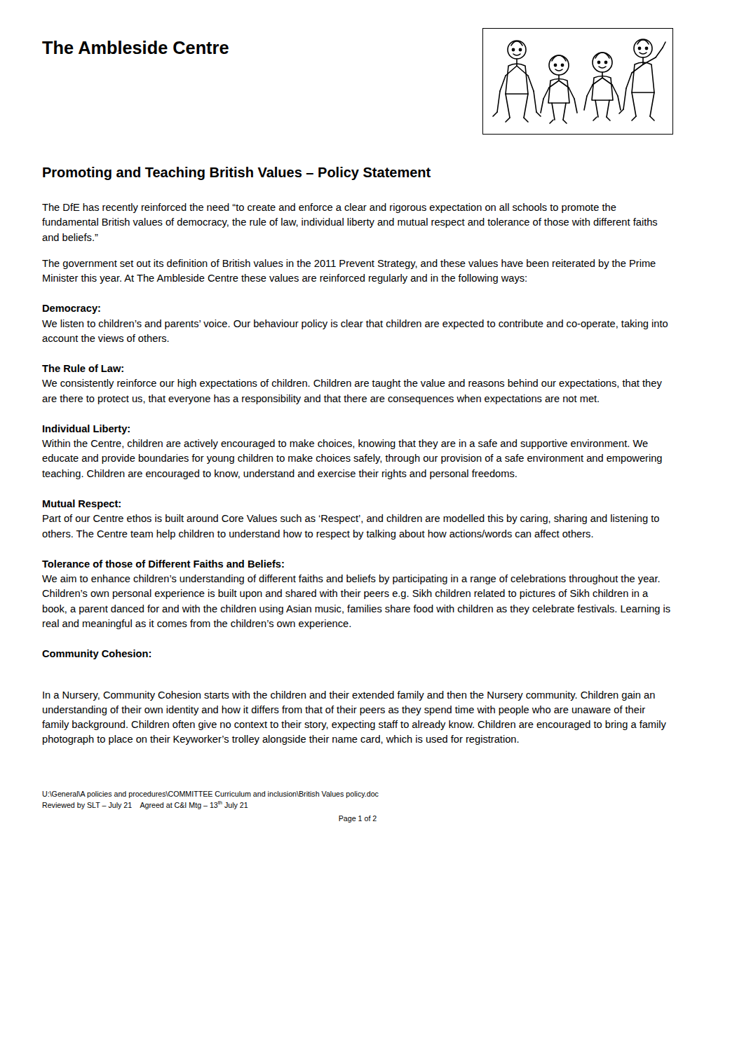The Ambleside Centre
Promoting and Teaching British Values – Policy Statement
The DfE has recently reinforced the need “to create and enforce a clear and rigorous expectation on all schools to promote the fundamental British values of democracy, the rule of law, individual liberty and mutual respect and tolerance of those with different faiths and beliefs.”
The government set out its definition of British values in the 2011 Prevent Strategy, and these values have been reiterated by the Prime Minister this year. At The Ambleside Centre these values are reinforced regularly and in the following ways:
Democracy:
We listen to children’s and parents’ voice. Our behaviour policy is clear that children are expected to contribute and co-operate, taking into account the views of others.
The Rule of Law:
We consistently reinforce our high expectations of children. Children are taught the value and reasons behind our expectations, that they are there to protect us, that everyone has a responsibility and that there are consequences when expectations are not met.
Individual Liberty:
Within the Centre, children are actively encouraged to make choices, knowing that they are in a safe and supportive environment. We educate and provide boundaries for young children to make choices safely, through our provision of a safe environment and empowering teaching. Children are encouraged to know, understand and exercise their rights and personal freedoms.
Mutual Respect:
Part of our Centre ethos is built around Core Values such as ‘Respect’, and children are modelled this by caring, sharing and listening to others. The Centre team help children to understand how to respect by talking about how actions/words can affect others.
Tolerance of those of Different Faiths and Beliefs:
We aim to enhance children’s understanding of different faiths and beliefs by participating in a range of celebrations throughout the year. Children’s own personal experience is built upon and shared with their peers e.g. Sikh children related to pictures of Sikh children in a book, a parent danced for and with the children using Asian music, families share food with children as they celebrate festivals. Learning is real and meaningful as it comes from the children’s own experience.
Community Cohesion:
In a Nursery, Community Cohesion starts with the children and their extended family and then the Nursery community. Children gain an understanding of their own identity and how it differs from that of their peers as they spend time with people who are unaware of their family background. Children often give no context to their story, expecting staff to already know. Children are encouraged to bring a family photograph to place on their Keyworker’s trolley alongside their name card, which is used for registration.
U:\General\A policies and procedures\COMMITTEE Curriculum and inclusion\British Values policy.doc
Reviewed by SLT – July 21 Agreed at C&I Mtg – 13th July 21
Page 1 of 2